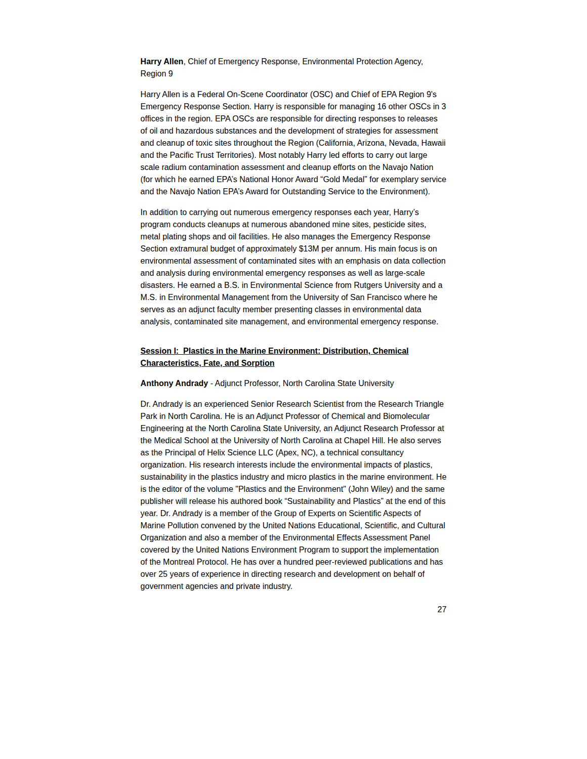Harry Allen, Chief of Emergency Response, Environmental Protection Agency, Region 9
Harry Allen is a Federal On-Scene Coordinator (OSC) and Chief of EPA Region 9's Emergency Response Section. Harry is responsible for managing 16 other OSCs in 3 offices in the region. EPA OSCs are responsible for directing responses to releases of oil and hazardous substances and the development of strategies for assessment and cleanup of toxic sites throughout the Region (California, Arizona, Nevada, Hawaii and the Pacific Trust Territories). Most notably Harry led efforts to carry out large scale radium contamination assessment and cleanup efforts on the Navajo Nation (for which he earned EPA’s National Honor Award “Gold Medal” for exemplary service and the Navajo Nation EPA’s Award for Outstanding Service to the Environment).
In addition to carrying out numerous emergency responses each year, Harry’s program conducts cleanups at numerous abandoned mine sites, pesticide sites, metal plating shops and oil facilities. He also manages the Emergency Response Section extramural budget of approximately $13M per annum. His main focus is on environmental assessment of contaminated sites with an emphasis on data collection and analysis during environmental emergency responses as well as large-scale disasters. He earned a B.S. in Environmental Science from Rutgers University and a M.S. in Environmental Management from the University of San Francisco where he serves as an adjunct faculty member presenting classes in environmental data analysis, contaminated site management, and environmental emergency response.
Session I: Plastics in the Marine Environment: Distribution, Chemical Characteristics, Fate, and Sorption
Anthony Andrady - Adjunct Professor, North Carolina State University
Dr. Andrady is an experienced Senior Research Scientist from the Research Triangle Park in North Carolina. He is an Adjunct Professor of Chemical and Biomolecular Engineering at the North Carolina State University, an Adjunct Research Professor at the Medical School at the University of North Carolina at Chapel Hill. He also serves as the Principal of Helix Science LLC (Apex, NC), a technical consultancy organization. His research interests include the environmental impacts of plastics, sustainability in the plastics industry and micro plastics in the marine environment. He is the editor of the volume "Plastics and the Environment" (John Wiley) and the same publisher will release his authored book “Sustainability and Plastics” at the end of this year. Dr. Andrady is a member of the Group of Experts on Scientific Aspects of Marine Pollution convened by the United Nations Educational, Scientific, and Cultural Organization and also a member of the Environmental Effects Assessment Panel covered by the United Nations Environment Program to support the implementation of the Montreal Protocol. He has over a hundred peer-reviewed publications and has over 25 years of experience in directing research and development on behalf of government agencies and private industry.
27